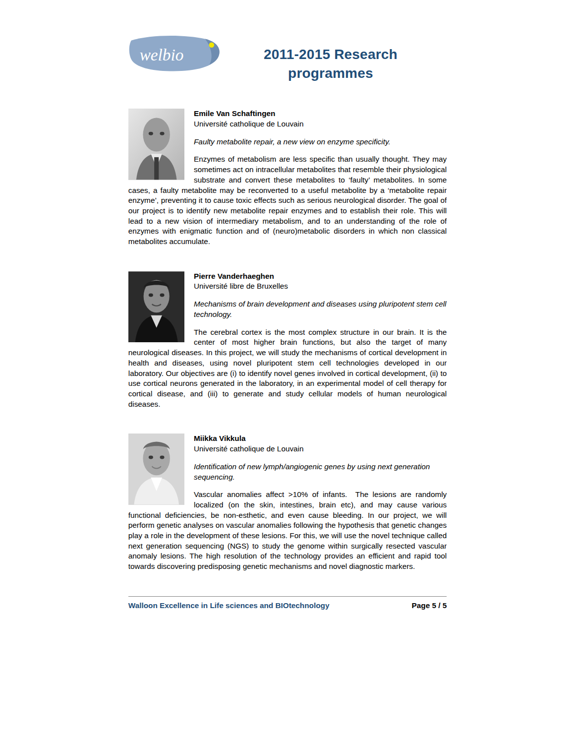welbio
2011-2015 Research programmes
Emile Van Schaftingen
Université catholique de Louvain
Faulty metabolite repair, a new view on enzyme specificity.
Enzymes of metabolism are less specific than usually thought. They may sometimes act on intracellular metabolites that resemble their physiological substrate and convert these metabolites to ‘faulty’ metabolites. In some cases, a faulty metabolite may be reconverted to a useful metabolite by a ‘metabolite repair enzyme’, preventing it to cause toxic effects such as serious neurological disorder. The goal of our project is to identify new metabolite repair enzymes and to establish their role. This will lead to a new vision of intermediary metabolism, and to an understanding of the role of enzymes with enigmatic function and of (neuro)metabolic disorders in which non classical metabolites accumulate.
Pierre Vanderhaeghen
Université libre de Bruxelles
Mechanisms of brain development and diseases using pluripotent stem cell technology.
The cerebral cortex is the most complex structure in our brain. It is the center of most higher brain functions, but also the target of many neurological diseases. In this project, we will study the mechanisms of cortical development in health and diseases, using novel pluripotent stem cell technologies developed in our laboratory. Our objectives are (i) to identify novel genes involved in cortical development, (ii) to use cortical neurons generated in the laboratory, in an experimental model of cell therapy for cortical disease, and (iii) to generate and study cellular models of human neurological diseases.
Miikka Vikkula
Université catholique de Louvain
Identification of new lymph/angiogenic genes by using next generation sequencing.
Vascular anomalies affect >10% of infants. The lesions are randomly localized (on the skin, intestines, brain etc), and may cause various functional deficiencies, be non-esthetic, and even cause bleeding. In our project, we will perform genetic analyses on vascular anomalies following the hypothesis that genetic changes play a role in the development of these lesions. For this, we will use the novel technique called next generation sequencing (NGS) to study the genome within surgically resected vascular anomaly lesions. The high resolution of the technology provides an efficient and rapid tool towards discovering predisposing genetic mechanisms and novel diagnostic markers.
Walloon Excellence in Life sciences and BIOtechnology
Page 5 / 5